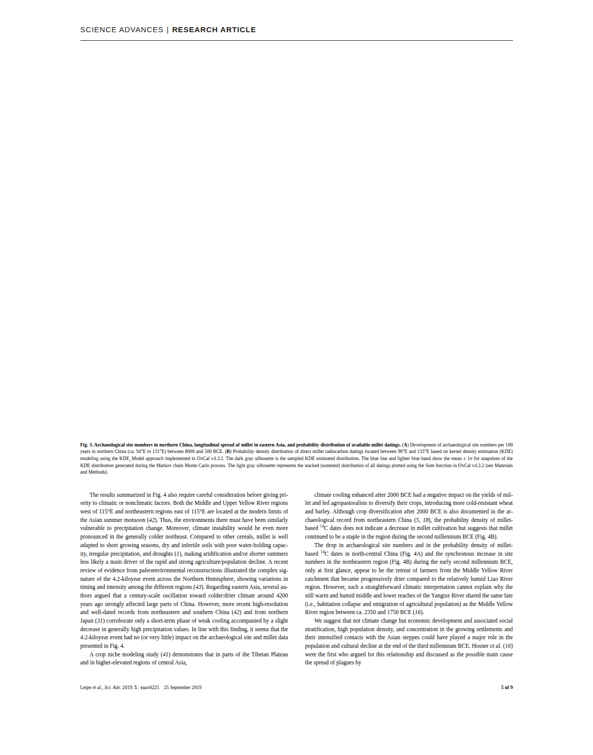SCIENCE ADVANCES|RESEARCH ARTICLE
Fig. 3. Archaeological site numbers in northern China, longitudinal spread of millet in eastern Asia, and probability distribution of available millet datings. (A) Development of archaeological site numbers per 100 years in northern China (ca. 94°E to 131°E) between 8000 and 500 BCE. (B) Probability density distribution of direct millet radiocarbon datings located between 98°E and 133°E based on kernel density estimation (KDE) modeling using the KDE_Model approach implemented in OxCal v4.3.2. The dark gray silhouette is the sampled KDE estimated distribution. The blue line and lighter blue band show the mean ± 1σ for snapshots of the KDE distribution generated during the Markov chain Monte Carlo process. The light gray silhouette represents the stacked (summed) distribution of all datings plotted using the Sum function in OxCal v4.3.2 (see Materials and Methods).
The results summarized in Fig. 4 also require careful consideration before giving priority to climatic or nonclimatic factors. Both the Middle and Upper Yellow River regions west of 115°E and northeastern regions east of 115°E are located at the modern limits of the Asian summer monsoon (42). Thus, the environments there must have been similarly vulnerable to precipitation change. Moreover, climate instability would be even more pronounced in the generally colder northeast. Compared to other cereals, millet is well adapted to short growing seasons, dry and infertile soils with poor water-holding capacity, irregular precipitation, and droughts (1), making aridification and/or shorter summers less likely a main driver of the rapid and strong agriculture/population decline. A recent review of evidence from paleoenvironmental reconstructions illustrated the complex signature of the 4.2-kiloyear event across the Northern Hemisphere, showing variations in timing and intensity among the different regions (43). Regarding eastern Asia, several authors argued that a century-scale oscillation toward colder/drier climate around 4200 years ago strongly affected large parts of China. However, more recent high-resolution and well-dated records from northeastern and southern China (42) and from northern Japan (31) corroborate only a short-term phase of weak cooling accompanied by a slight decrease in generally high precipitation values. In line with this finding, it seems that the 4.2-kiloyear event had no (or very little) impact on the archaeological site and millet data presented in Fig. 4.
A crop niche modeling study (41) demonstrates that in parts of the Tibetan Plateau and in higher-elevated regions of central Asia,
climate cooling enhanced after 2000 BCE had a negative impact on the yields of millet and led agropastoralists to diversify their crops, introducing more cold-resistant wheat and barley. Although crop diversification after 2000 BCE is also documented in the archaeological record from northeastern China (5, 18), the probability density of millet-based 14C dates does not indicate a decrease in millet cultivation but suggests that millet continued to be a staple in the region during the second millennium BCE (Fig. 4B).
The drop in archaeological site numbers and in the probability density of millet-based 14C dates in north-central China (Fig. 4A) and the synchronous increase in site numbers in the northeastern region (Fig. 4B) during the early second millennium BCE, only at first glance, appear to be the retreat of farmers from the Middle Yellow River catchment that became progressively drier compared to the relatively humid Liao River region. However, such a straightforward climatic interpretation cannot explain why the still warm and humid middle and lower reaches of the Yangtze River shared the same fate (i.e., habitation collapse and emigration of agricultural population) as the Middle Yellow River region between ca. 2350 and 1750 BCE (16).
We suggest that not climate change but economic development and associated social stratification, high population density, and concentration in the growing settlements and their intensified contacts with the Asian steppes could have played a major role in the population and cultural decline at the end of the third millennium BCE. Hosner et al. (16) were the first who argued for this relationship and discussed as the possible main cause the spread of plagues by
Leipe et al., Sci. Adv. 2019; 5 : eaax6225 25 September 2019
5 of 9